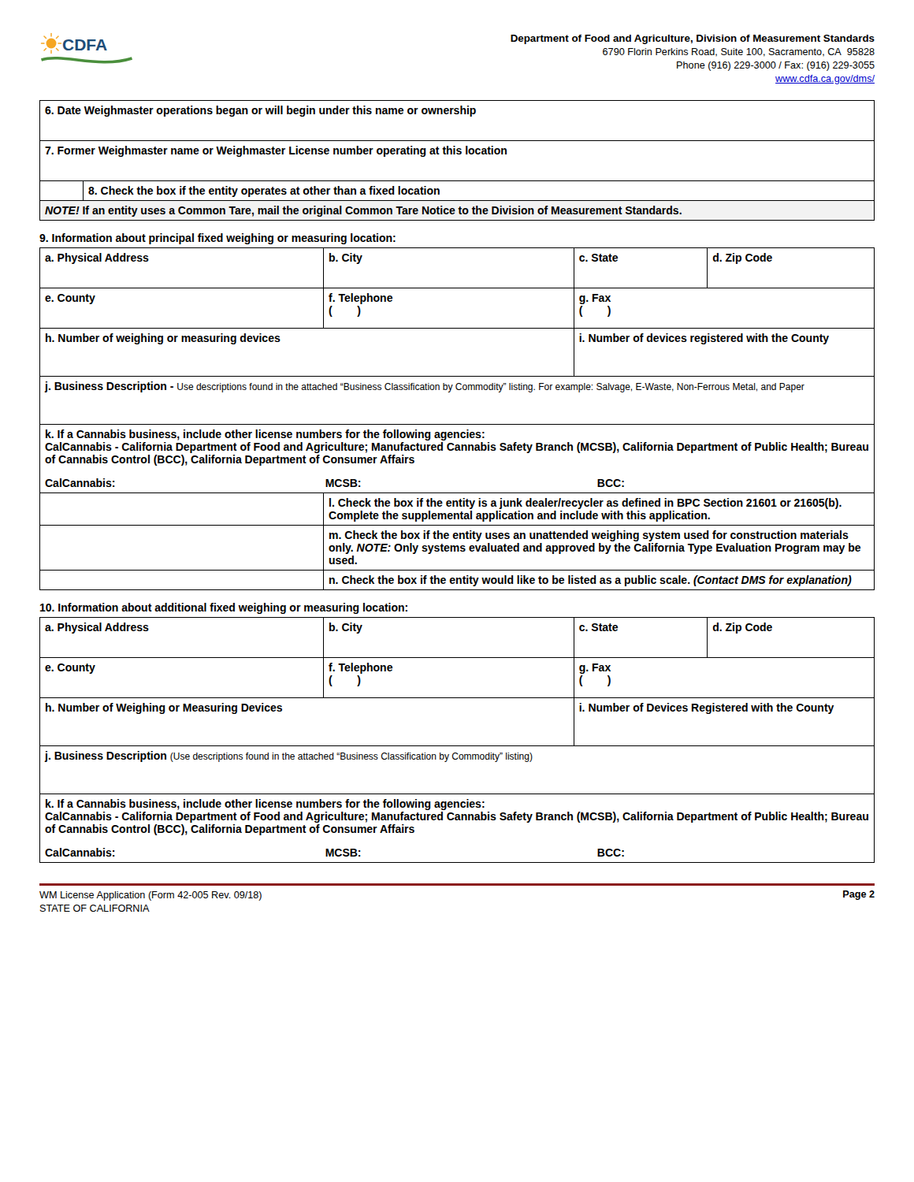CDFA
Department of Food and Agriculture, Division of Measurement Standards
6790 Florin Perkins Road, Suite 100, Sacramento, CA 95828
Phone (916) 229-3000 / Fax: (916) 229-3055
www.cdfa.ca.gov/dms/
| 6. Date Weighmaster operations began or will begin under this name or ownership |
| 7. Former Weighmaster name or Weighmaster License number operating at this location |
| | 8. Check the box if the entity operates at other than a fixed location |
| NOTE! If an entity uses a Common Tare, mail the original Common Tare Notice to the Division of Measurement Standards. |
9. Information about principal fixed weighing or measuring location:
| a. Physical Address | b. City | c. State | d. Zip Code |
| e. County | f. Telephone ( ) | g. Fax ( ) |
| h. Number of weighing or measuring devices | i. Number of devices registered with the County |
| j. Business Description - Use descriptions found in the attached “Business Classification by Commodity” listing. For example: Salvage, E-Waste, Non-Ferrous Metal, and Paper |
| k. If a Cannabis business, include other license numbers for the following agencies: CalCannabis - California Department of Food and Agriculture; Manufactured Cannabis Safety Branch (MCSB), California Department of Public Health; Bureau of Cannabis Control (BCC), California Department of Consumer Affairs CalCannabis: MCSB: BCC: |
| | l. Check the box if the entity is a junk dealer/recycler as defined in BPC Section 21601 or 21605(b). Complete the supplemental application and include with this application. |
| | m. Check the box if the entity uses an unattended weighing system used for construction materials only. NOTE: Only systems evaluated and approved by the California Type Evaluation Program may be used. |
| | n. Check the box if the entity would like to be listed as a public scale. (Contact DMS for explanation) |
10. Information about additional fixed weighing or measuring location:
| a. Physical Address | b. City | c. State | d. Zip Code |
| e. County | f. Telephone ( ) | g. Fax ( ) |
| h. Number of Weighing or Measuring Devices | i. Number of Devices Registered with the County |
| j. Business Description (Use descriptions found in the attached “Business Classification by Commodity” listing) |
| k. If a Cannabis business, include other license numbers for the following agencies: CalCannabis - California Department of Food and Agriculture; Manufactured Cannabis Safety Branch (MCSB), California Department of Public Health; Bureau of Cannabis Control (BCC), California Department of Consumer Affairs CalCannabis: MCSB: BCC: |
WM License Application (Form 42-005 Rev. 09/18)
STATE OF CALIFORNIA
Page 2